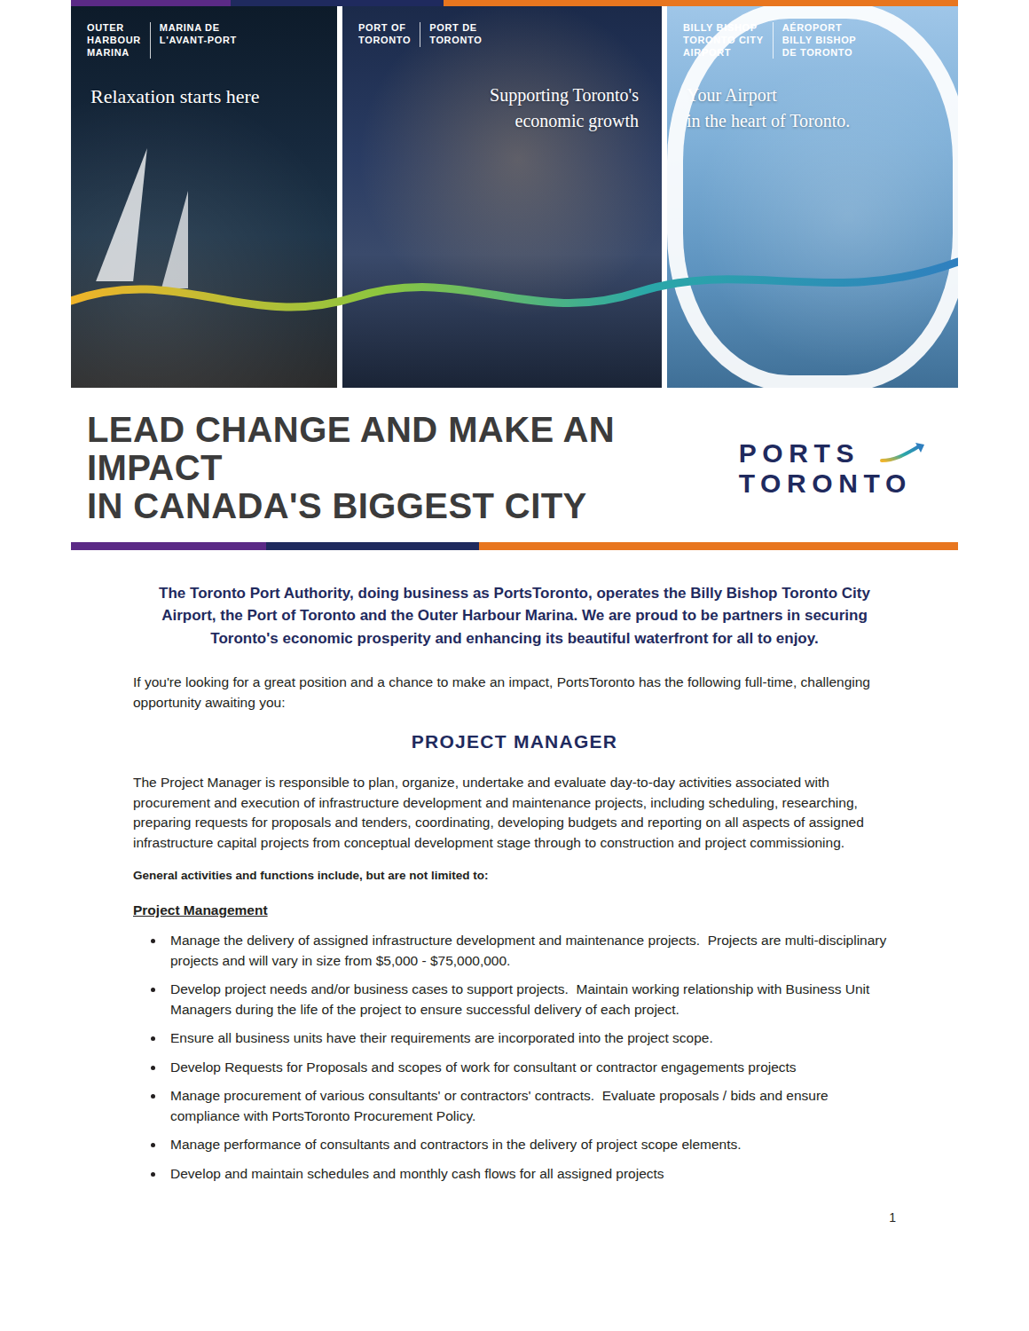Outer
Harbour
Marina Marina de
l'avant-port
Relaxation starts here
Port of
Toronto Port de
Toronto
Supporting Toronto's
economic growth
Billy Bishop
Toronto City
Airport Aéroport
Billy Bishop
de Toronto
Your Airport
in the heart of Toronto.
LEAD CHANGE AND MAKE AN IMPACT
IN CANADA'S BIGGEST CITY
PORTS
TORONTO
The Toronto Port Authority, doing business as PortsToronto, operates the Billy Bishop Toronto City Airport, the Port of Toronto and the Outer Harbour Marina. We are proud to be partners in securing Toronto's economic prosperity and enhancing its beautiful waterfront for all to enjoy.
If you're looking for a great position and a chance to make an impact, PortsToronto has the following full-time, challenging opportunity awaiting you:
PROJECT MANAGER
The Project Manager is responsible to plan, organize, undertake and evaluate day-to-day activities associated with procurement and execution of infrastructure development and maintenance projects, including scheduling, researching, preparing requests for proposals and tenders, coordinating, developing budgets and reporting on all aspects of assigned infrastructure capital projects from conceptual development stage through to construction and project commissioning.
General activities and functions include, but are not limited to:
Project Management
Manage the delivery of assigned infrastructure development and maintenance projects. Projects are multi-disciplinary projects and will vary in size from $5,000 - $75,000,000.
Develop project needs and/or business cases to support projects. Maintain working relationship with Business Unit Managers during the life of the project to ensure successful delivery of each project.
Ensure all business units have their requirements are incorporated into the project scope.
Develop Requests for Proposals and scopes of work for consultant or contractor engagements projects
Manage procurement of various consultants' or contractors' contracts. Evaluate proposals / bids and ensure compliance with PortsToronto Procurement Policy.
Manage performance of consultants and contractors in the delivery of project scope elements.
Develop and maintain schedules and monthly cash flows for all assigned projects
1